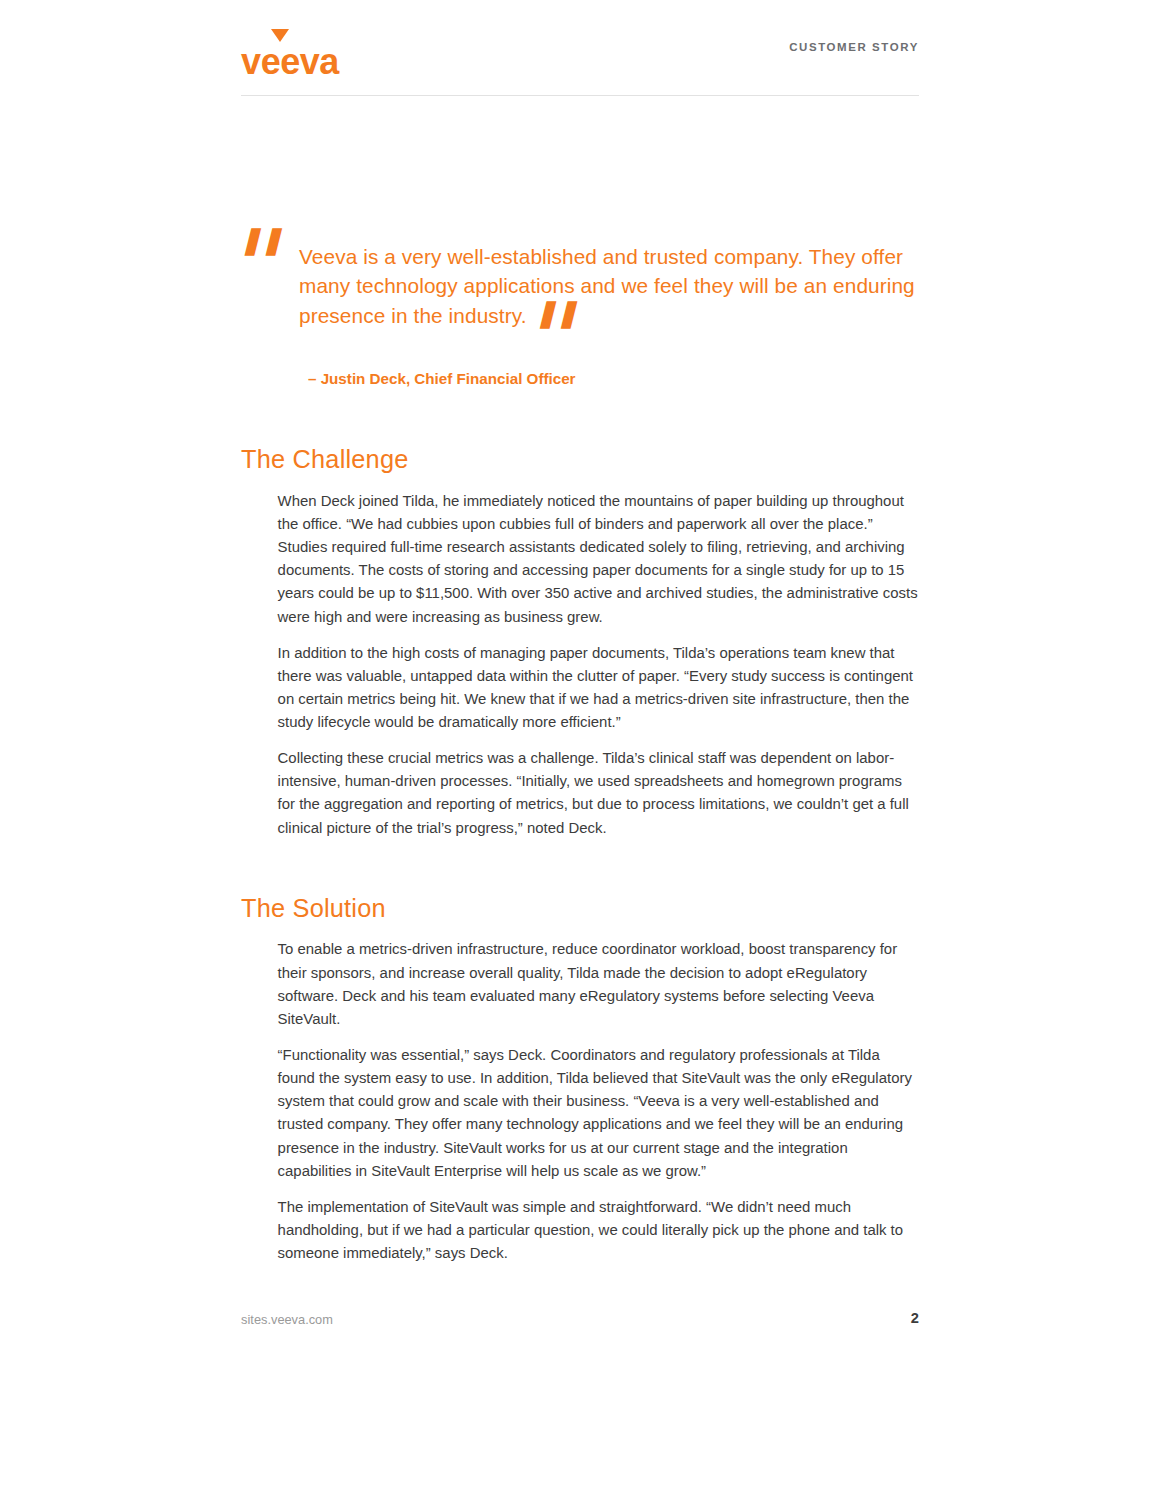veeva
Customer Story
❚❚
Veeva is a very well-established and trusted company. They offer many technology applications and we feel they will be an enduring presence in the industry. ❚❚
– Justin Deck, Chief Financial Officer
The Challenge
When Deck joined Tilda, he immediately noticed the mountains of paper building up throughout the office. “We had cubbies upon cubbies full of binders and paperwork all over the place.” Studies required full-time research assistants dedicated solely to filing, retrieving, and archiving documents. The costs of storing and accessing paper documents for a single study for up to 15 years could be up to $11,500. With over 350 active and archived studies, the administrative costs were high and were increasing as business grew.
In addition to the high costs of managing paper documents, Tilda’s operations team knew that there was valuable, untapped data within the clutter of paper. “Every study success is contingent on certain metrics being hit. We knew that if we had a metrics-driven site infrastructure, then the study lifecycle would be dramatically more efficient.”
Collecting these crucial metrics was a challenge. Tilda’s clinical staff was dependent on labor-intensive, human-driven processes. “Initially, we used spreadsheets and homegrown programs for the aggregation and reporting of metrics, but due to process limitations, we couldn’t get a full clinical picture of the trial’s progress,” noted Deck.
The Solution
To enable a metrics-driven infrastructure, reduce coordinator workload, boost transparency for their sponsors, and increase overall quality, Tilda made the decision to adopt eRegulatory software. Deck and his team evaluated many eRegulatory systems before selecting Veeva SiteVault.
“Functionality was essential,” says Deck. Coordinators and regulatory professionals at Tilda found the system easy to use. In addition, Tilda believed that SiteVault was the only eRegulatory system that could grow and scale with their business. “Veeva is a very well-established and trusted company. They offer many technology applications and we feel they will be an enduring presence in the industry. SiteVault works for us at our current stage and the integration capabilities in SiteVault Enterprise will help us scale as we grow.”
The implementation of SiteVault was simple and straightforward. “We didn’t need much handholding, but if we had a particular question, we could literally pick up the phone and talk to someone immediately,” says Deck.
sites.veeva.com 2